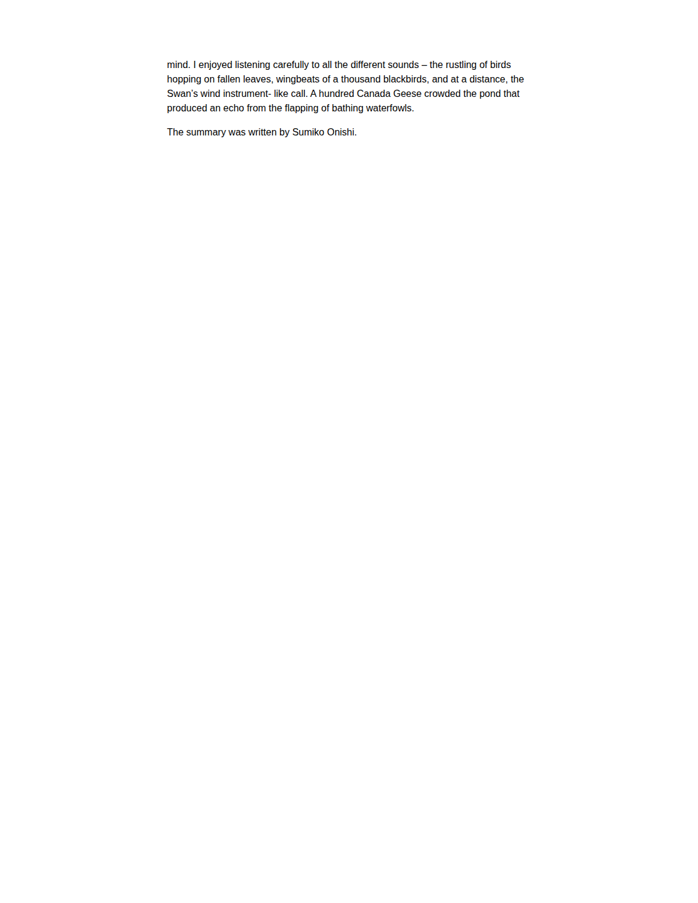mind. I enjoyed listening carefully to all the different sounds – the rustling of birds hopping on fallen leaves, wingbeats of a thousand blackbirds, and at a distance, the Swan’s wind instrument- like call. A hundred Canada Geese crowded the pond that produced an echo from the flapping of bathing waterfowls.
The summary was written by Sumiko Onishi.